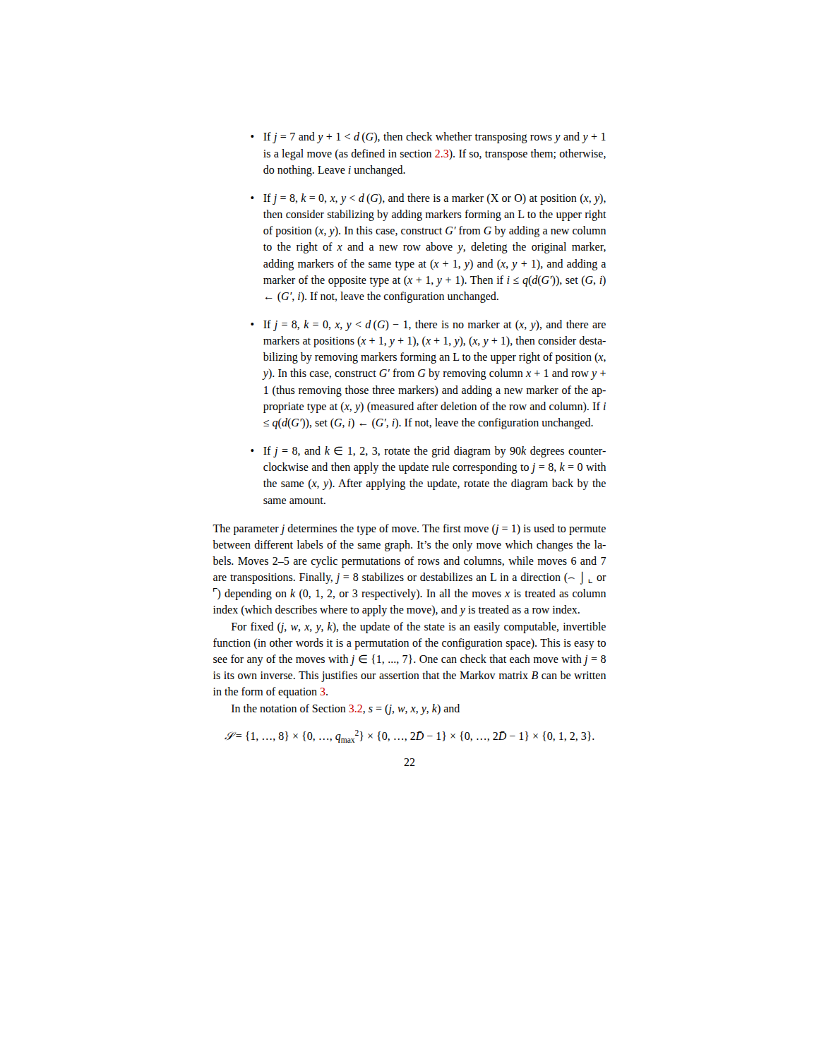If j = 7 and y + 1 < d (G), then check whether transposing rows y and y + 1 is a legal move (as defined in section 2.3). If so, transpose them; otherwise, do nothing. Leave i unchanged.
If j = 8, k = 0, x, y < d (G), and there is a marker (X or O) at position (x, y), then consider stabilizing by adding markers forming an L to the upper right of position (x, y). In this case, construct G′ from G by adding a new column to the right of x and a new row above y, deleting the original marker, adding markers of the same type at (x + 1, y) and (x, y + 1), and adding a marker of the opposite type at (x + 1, y + 1). Then if i ≤ q(d(G′)), set (G, i) ← (G′, i). If not, leave the configuration unchanged.
If j = 8, k = 0, x, y < d (G) − 1, there is no marker at (x, y), and there are markers at positions (x + 1, y + 1), (x + 1, y), (x, y + 1), then consider destabilizing by removing markers forming an L to the upper right of position (x, y). In this case, construct G′ from G by removing column x + 1 and row y + 1 (thus removing those three markers) and adding a new marker of the appropriate type at (x, y) (measured after deletion of the row and column). If i ≤ q(d(G′)), set (G, i) ← (G′, i). If not, leave the configuration unchanged.
If j = 8, and k ∈ 1, 2, 3, rotate the grid diagram by 90k degrees counterclockwise and then apply the update rule corresponding to j = 8, k = 0 with the same (x, y). After applying the update, rotate the diagram back by the same amount.
The parameter j determines the type of move. The first move (j = 1) is used to permute between different labels of the same graph. It’s the only move which changes the labels. Moves 2–5 are cyclic permutations of rows and columns, while moves 6 and 7 are transpositions. Finally, j = 8 stabilizes or destabilizes an L in a direction (⌢ ⌡ ⌞ or ⌜) depending on k (0, 1, 2, or 3 respectively). In all the moves x is treated as column index (which describes where to apply the move), and y is treated as a row index.
For fixed (j, w, x, y, k), the update of the state is an easily computable, invertible function (in other words it is a permutation of the configuration space). This is easy to see for any of the moves with j ∈ {1, ..., 7}. One can check that each move with j = 8 is its own inverse. This justifies our assertion that the Markov matrix B can be written in the form of equation 3.
In the notation of Section 3.2, s = (j, w, x, y, k) and
𝒮 = {1, …, 8} × {0, …, qmax2} × {0, …, 2D̄ − 1} × {0, …, 2D̄ − 1} × {0, 1, 2, 3}.
22